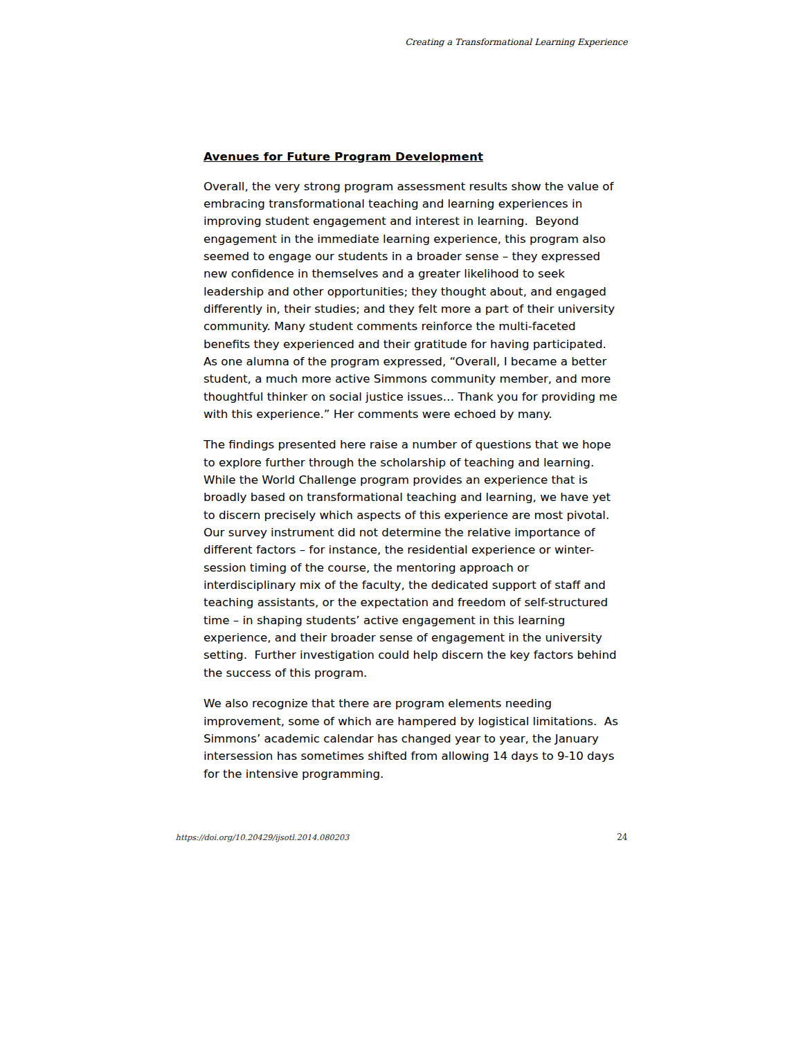Creating a Transformational Learning Experience
Avenues for Future Program Development
Overall, the very strong program assessment results show the value of embracing transformational teaching and learning experiences in improving student engagement and interest in learning. Beyond engagement in the immediate learning experience, this program also seemed to engage our students in a broader sense – they expressed new confidence in themselves and a greater likelihood to seek leadership and other opportunities; they thought about, and engaged differently in, their studies; and they felt more a part of their university community. Many student comments reinforce the multi-faceted benefits they experienced and their gratitude for having participated. As one alumna of the program expressed, “Overall, I became a better student, a much more active Simmons community member, and more thoughtful thinker on social justice issues… Thank you for providing me with this experience.” Her comments were echoed by many.
The findings presented here raise a number of questions that we hope to explore further through the scholarship of teaching and learning. While the World Challenge program provides an experience that is broadly based on transformational teaching and learning, we have yet to discern precisely which aspects of this experience are most pivotal. Our survey instrument did not determine the relative importance of different factors – for instance, the residential experience or winter-session timing of the course, the mentoring approach or interdisciplinary mix of the faculty, the dedicated support of staff and teaching assistants, or the expectation and freedom of self-structured time – in shaping students’ active engagement in this learning experience, and their broader sense of engagement in the university setting. Further investigation could help discern the key factors behind the success of this program.
We also recognize that there are program elements needing improvement, some of which are hampered by logistical limitations. As Simmons’ academic calendar has changed year to year, the January intersession has sometimes shifted from allowing 14 days to 9-10 days for the intensive programming.
https://doi.org/10.20429/ijsotl.2014.080203 24